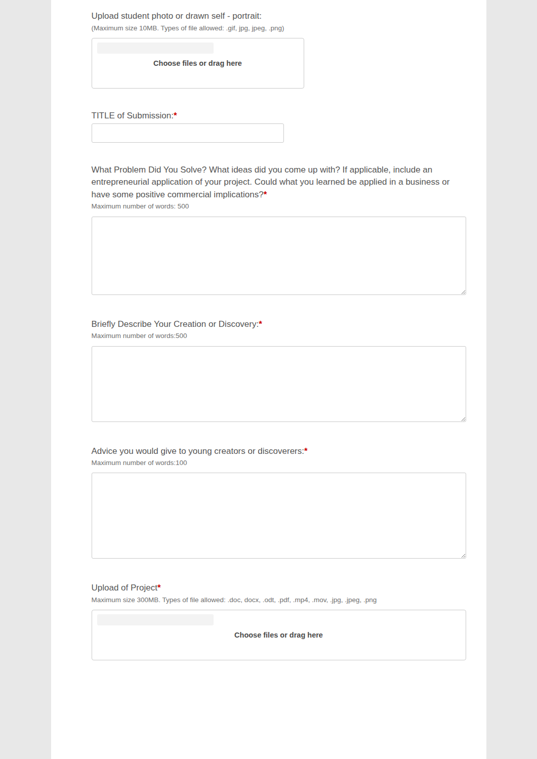Upload student photo or drawn self - portrait:
(Maximum size 10MB. Types of file allowed: .gif, jpg, jpeg, .png)
Choose files or drag here
TITLE of Submission:*
What Problem Did You Solve? What ideas did you come up with? If applicable, include an entrepreneurial application of your project. Could what you learned be applied in a business or have some positive commercial implications?*
Maximum number of words: 500
Briefly Describe Your Creation or Discovery:*
Maximum number of words:500
Advice you would give to young creators or discoverers:*
Maximum number of words:100
Upload of Project*
Maximum size 300MB. Types of file allowed: .doc, docx, .odt, .pdf, .mp4, .mov, .jpg, .jpeg, .png
Choose files or drag here